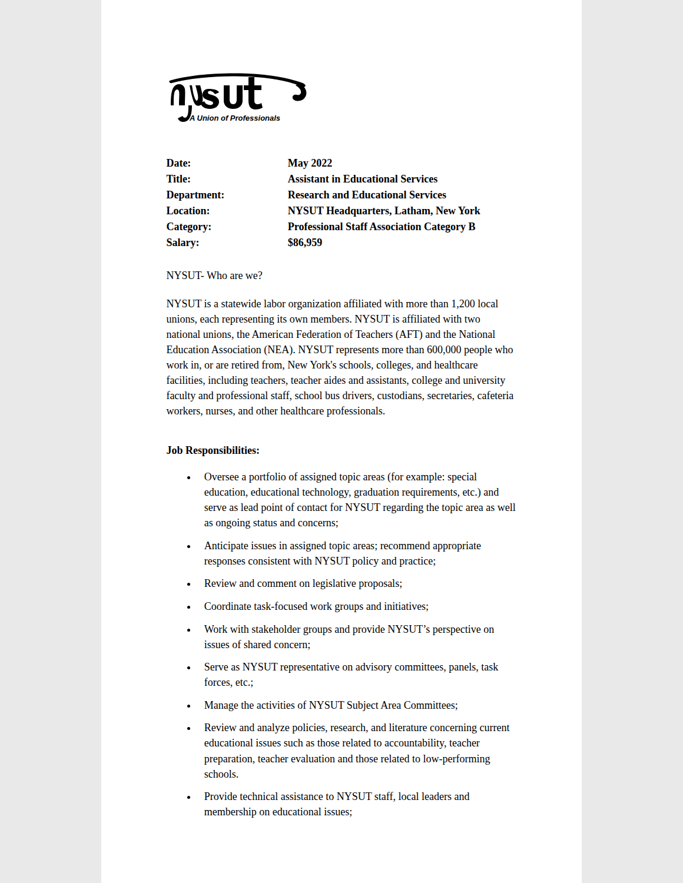A Union of Professionals
| Date: | May 2022 |
| Title: | Assistant in Educational Services |
| Department: | Research and Educational Services |
| Location: | NYSUT Headquarters, Latham, New York |
| Category: | Professional Staff Association Category B |
| Salary: | $86,959 |
NYSUT- Who are we?
NYSUT is a statewide labor organization affiliated with more than 1,200 local unions, each representing its own members. NYSUT is affiliated with two national unions, the American Federation of Teachers (AFT) and the National Education Association (NEA). NYSUT represents more than 600,000 people who work in, or are retired from, New York's schools, colleges, and healthcare facilities, including teachers, teacher aides and assistants, college and university faculty and professional staff, school bus drivers, custodians, secretaries, cafeteria workers, nurses, and other healthcare professionals.
Job Responsibilities:
Oversee a portfolio of assigned topic areas (for example: special education, educational technology, graduation requirements, etc.) and serve as lead point of contact for NYSUT regarding the topic area as well as ongoing status and concerns;
Anticipate issues in assigned topic areas; recommend appropriate responses consistent with NYSUT policy and practice;
Review and comment on legislative proposals;
Coordinate task-focused work groups and initiatives;
Work with stakeholder groups and provide NYSUT’s perspective on issues of shared concern;
Serve as NYSUT representative on advisory committees, panels, task forces, etc.;
Manage the activities of NYSUT Subject Area Committees;
Review and analyze policies, research, and literature concerning current educational issues such as those related to accountability, teacher preparation, teacher evaluation and those related to low-performing schools.
Provide technical assistance to NYSUT staff, local leaders and membership on educational issues;